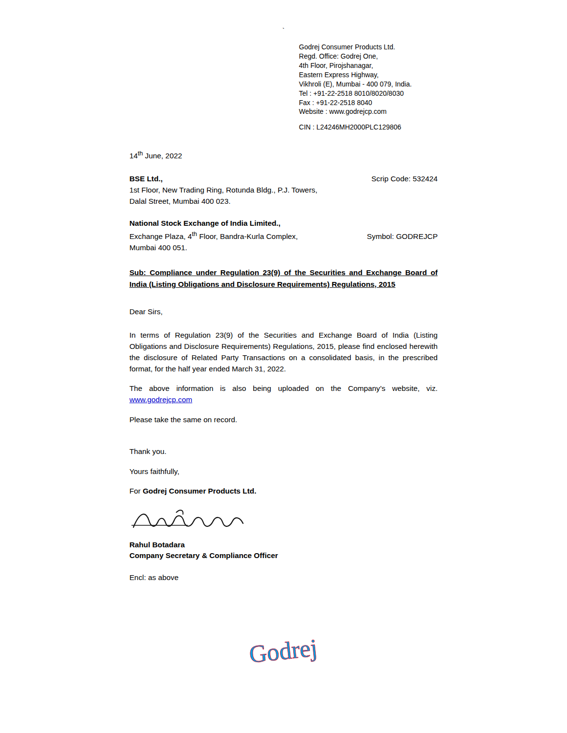`
Godrej Consumer Products Ltd.
Regd. Office: Godrej One,
4th Floor, Pirojshanagar,
Eastern Express Highway,
Vikhroli (E), Mumbai - 400 079, India.
Tel : +91-22-2518 8010/8020/8030
Fax : +91-22-2518 8040
Website : www.godrejcp.com
CIN : L24246MH2000PLC129806
14th June, 2022
BSE Ltd.,
Scrip Code: 532424
1st Floor, New Trading Ring, Rotunda Bldg., P.J. Towers,
Dalal Street, Mumbai 400 023.
National Stock Exchange of India Limited.,
Exchange Plaza, 4th Floor, Bandra-Kurla Complex,
Symbol: GODREJCP
Mumbai 400 051.
Sub: Compliance under Regulation 23(9) of the Securities and Exchange Board of India (Listing Obligations and Disclosure Requirements) Regulations, 2015
Dear Sirs,
In terms of Regulation 23(9) of the Securities and Exchange Board of India (Listing Obligations and Disclosure Requirements) Regulations, 2015, please find enclosed herewith the disclosure of Related Party Transactions on a consolidated basis, in the prescribed format, for the half year ended March 31, 2022.
The above information is also being uploaded on the Company’s website, viz. www.godrejcp.com
Please take the same on record.
Thank you.
Yours faithfully,
For Godrej Consumer Products Ltd.
Rahul Botadara
Company Secretary & Compliance Officer
Encl: as above